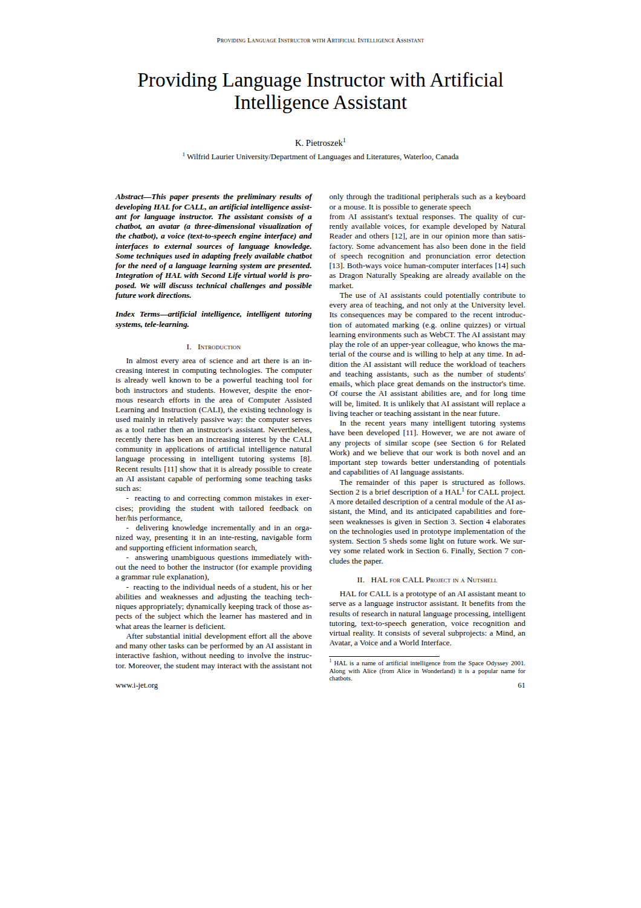Providing Language Instructor with Artificial Intelligence Assistant
Providing Language Instructor with Artificial
Intelligence Assistant
K. Pietroszek1
1 Wilfrid Laurier University/Department of Languages and Literatures, Waterloo, Canada
Abstract—This paper presents the preliminary results of developing HAL for CALL, an artificial intelligence assistant for language instructor. The assistant consists of a chatbot, an avatar (a three-dimensional visualization of the chatbot), a voice (text-to-speech engine interface) and interfaces to external sources of language knowledge. Some techniques used in adapting freely available chatbot for the need of a language learning system are presented. Integration of HAL with Second Life virtual world is proposed. We will discuss technical challenges and possible future work directions.
Index Terms—artificial intelligence, intelligent tutoring systems, tele-learning.
I. Introduction
In almost every area of science and art there is an increasing interest in computing technologies. The computer is already well known to be a powerful teaching tool for both instructors and students. However, despite the enormous research efforts in the area of Computer Assisted Learning and Instruction (CALI), the existing technology is used mainly in relatively passive way: the computer serves as a tool rather then an instructor's assistant. Nevertheless, recently there has been an increasing interest by the CALI community in applications of artificial intelligence natural language processing in intelligent tutoring systems [8]. Recent results [11] show that it is already possible to create an AI assistant capable of performing some teaching tasks such as:
- reacting to and correcting common mistakes in exercises; providing the student with tailored feedback on her/his performance,
- delivering knowledge incrementally and in an organized way, presenting it in an inte-resting, navigable form and supporting efficient information search,
- answering unambiguous questions immediately without the need to bother the instructor (for example providing a grammar rule explanation),
- reacting to the individual needs of a student, his or her abilities and weaknesses and adjusting the teaching techniques appropriately; dynamically keeping track of those aspects of the subject which the learner has mastered and in what areas the learner is deficient.
After substantial initial development effort all the above and many other tasks can be performed by an AI assistant in interactive fashion, without needing to involve the instructor. Moreover, the student may interact with the assistant not only through the traditional peripherals such as a keyboard or a mouse. It is possible to generate speech
from AI assistant's textual responses. The quality of currently available voices, for example developed by Natural Reader and others [12], are in our opinion more than satisfactory. Some advancement has also been done in the field of speech recognition and pronunciation error detection [13]. Both-ways voice human-computer interfaces [14] such as Dragon Naturally Speaking are already available on the market.
The use of AI assistants could potentially contribute to every area of teaching, and not only at the University level. Its consequences may be compared to the recent introduction of automated marking (e.g. online quizzes) or virtual learning environments such as WebCT. The AI assistant may play the role of an upper-year colleague, who knows the material of the course and is willing to help at any time. In addition the AI assistant will reduce the workload of teachers and teaching assistants, such as the number of students' emails, which place great demands on the instructor's time. Of course the AI assistant abilities are, and for long time will be, limited. It is unlikely that AI assistant will replace a living teacher or teaching assistant in the near future.
In the recent years many intelligent tutoring systems have been developed [11]. However, we are not aware of any projects of similar scope (see Section 6 for Related Work) and we believe that our work is both novel and an important step towards better understanding of potentials and capabilities of AI language assistants.
The remainder of this paper is structured as follows. Section 2 is a brief description of a HAL1 for CALL project. A more detailed description of a central module of the AI assistant, the Mind, and its anticipated capabilities and foreseen weaknesses is given in Section 3. Section 4 elaborates on the technologies used in prototype implementation of the system. Section 5 sheds some light on future work. We survey some related work in Section 6. Finally, Section 7 concludes the paper.
II. HAL for CALL Project in a Nutshell
HAL for CALL is a prototype of an AI assistant meant to serve as a language instructor assistant. It benefits from the results of research in natural language processing, intelligent tutoring, text-to-speech generation, voice recognition and virtual reality. It consists of several subprojects: a Mind, an Avatar, a Voice and a World Interface.
1 HAL is a name of artificial intelligence from the Space Odyssey 2001. Along with Alice (from Alice in Wonderland) it is a popular name for chatbots.
www.i-jet.org 61